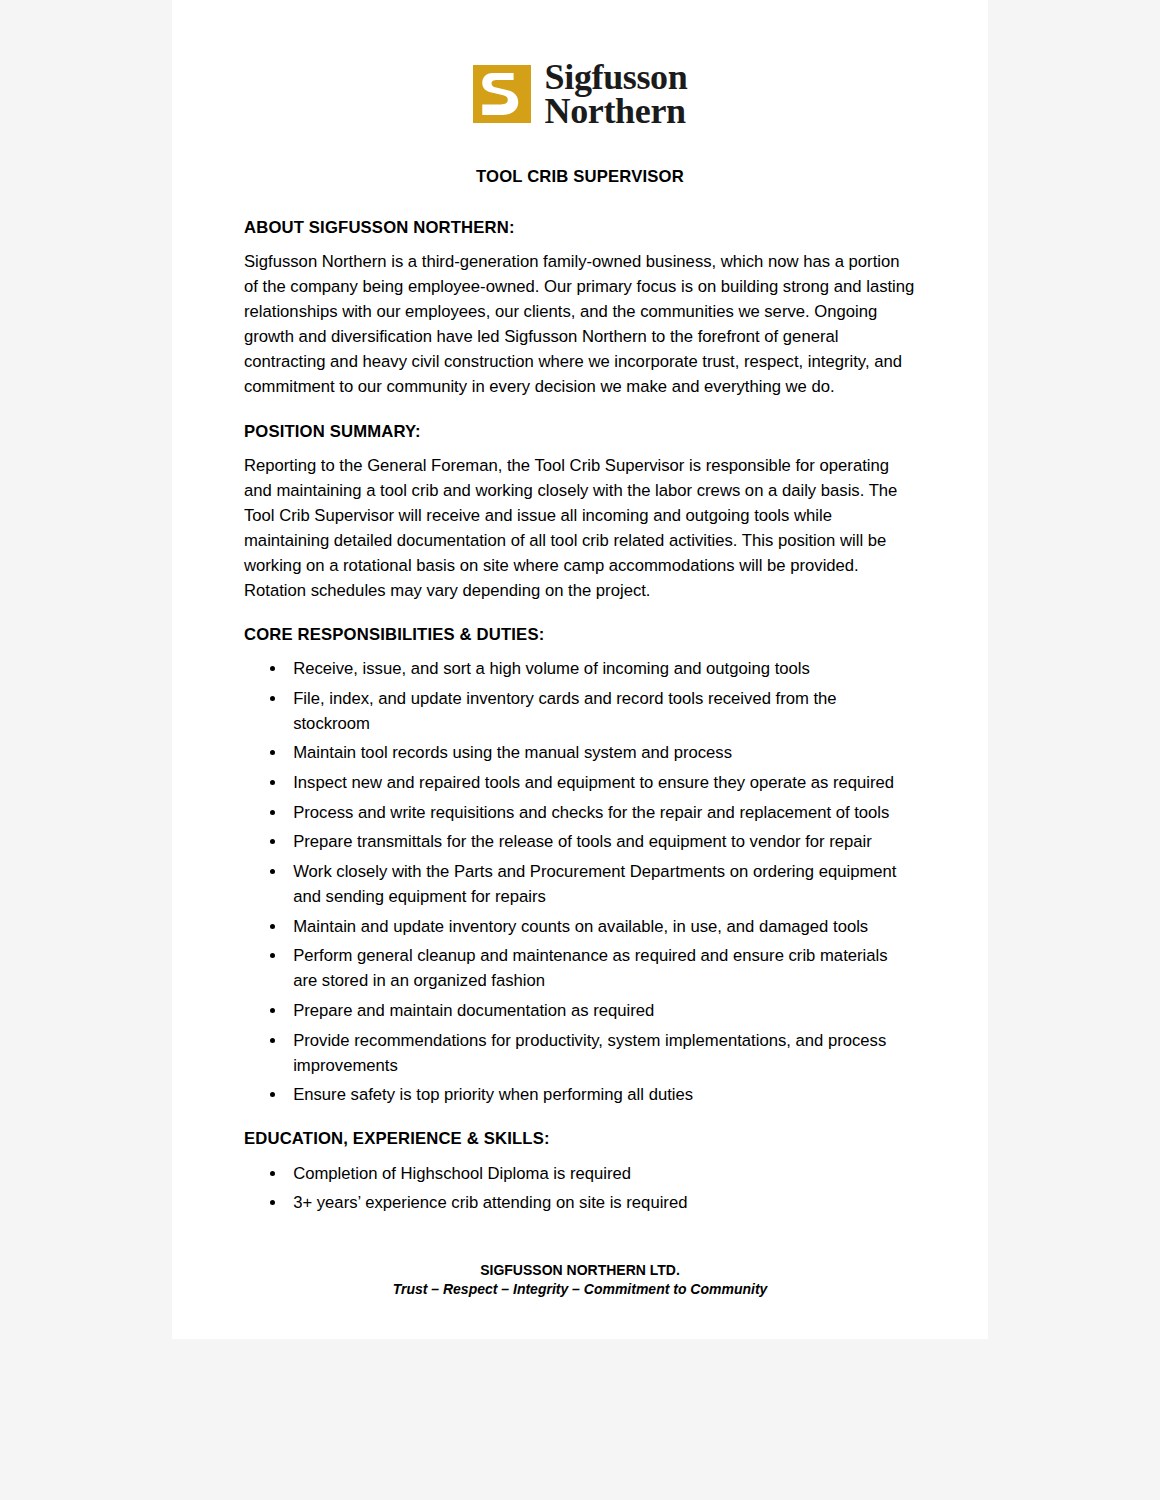Sigfusson
Northern
TOOL CRIB SUPERVISOR
ABOUT SIGFUSSON NORTHERN:
Sigfusson Northern is a third-generation family-owned business, which now has a portion of the company being employee-owned. Our primary focus is on building strong and lasting relationships with our employees, our clients, and the communities we serve. Ongoing growth and diversification have led Sigfusson Northern to the forefront of general contracting and heavy civil construction where we incorporate trust, respect, integrity, and commitment to our community in every decision we make and everything we do.
POSITION SUMMARY:
Reporting to the General Foreman, the Tool Crib Supervisor is responsible for operating and maintaining a tool crib and working closely with the labor crews on a daily basis. The Tool Crib Supervisor will receive and issue all incoming and outgoing tools while maintaining detailed documentation of all tool crib related activities. This position will be working on a rotational basis on site where camp accommodations will be provided. Rotation schedules may vary depending on the project.
CORE RESPONSIBILITIES & DUTIES:
Receive, issue, and sort a high volume of incoming and outgoing tools
File, index, and update inventory cards and record tools received from the stockroom
Maintain tool records using the manual system and process
Inspect new and repaired tools and equipment to ensure they operate as required
Process and write requisitions and checks for the repair and replacement of tools
Prepare transmittals for the release of tools and equipment to vendor for repair
Work closely with the Parts and Procurement Departments on ordering equipment and sending equipment for repairs
Maintain and update inventory counts on available, in use, and damaged tools
Perform general cleanup and maintenance as required and ensure crib materials are stored in an organized fashion
Prepare and maintain documentation as required
Provide recommendations for productivity, system implementations, and process improvements
Ensure safety is top priority when performing all duties
EDUCATION, EXPERIENCE & SKILLS:
Completion of Highschool Diploma is required
3+ years’ experience crib attending on site is required
SIGFUSSON NORTHERN LTD.
Trust – Respect – Integrity – Commitment to Community